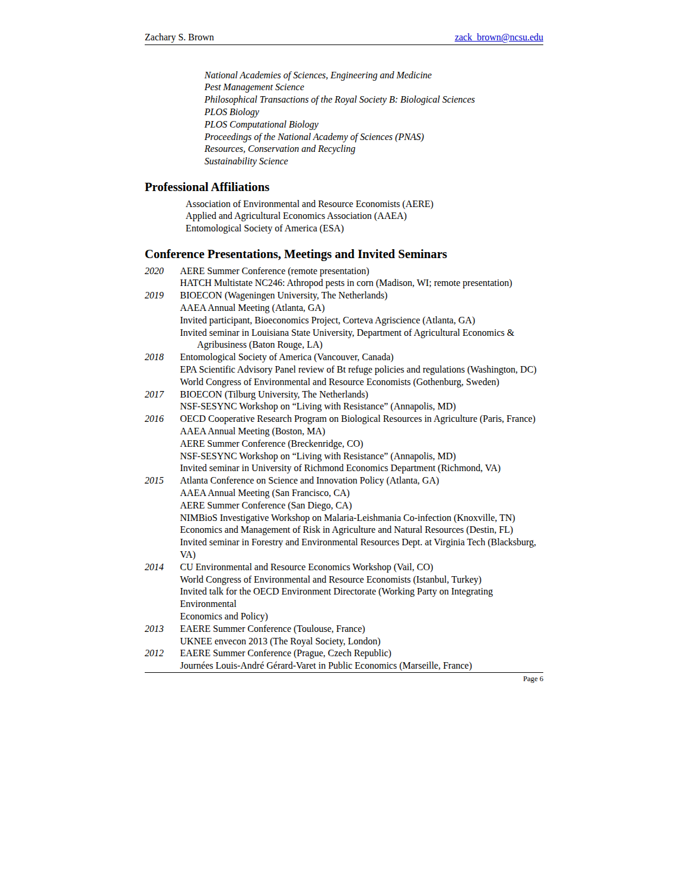Zachary S. Brown zack_brown@ncsu.edu
National Academies of Sciences, Engineering and Medicine
Pest Management Science
Philosophical Transactions of the Royal Society B: Biological Sciences
PLOS Biology
PLOS Computational Biology
Proceedings of the National Academy of Sciences (PNAS)
Resources, Conservation and Recycling
Sustainability Science
Professional Affiliations
Association of Environmental and Resource Economists (AERE)
Applied and Agricultural Economics Association (AAEA)
Entomological Society of America (ESA)
Conference Presentations, Meetings and Invited Seminars
| 2020 | AERE Summer Conference (remote presentation) HATCH Multistate NC246: Athropod pests in corn (Madison, WI; remote presentation) |
| 2019 | BIOECON (Wageningen University, The Netherlands) AAEA Annual Meeting (Atlanta, GA) Invited participant, Bioeconomics Project, Corteva Agriscience (Atlanta, GA) Invited seminar in Louisiana State University, Department of Agricultural Economics & Agribusiness (Baton Rouge, LA) |
| 2018 | Entomological Society of America (Vancouver, Canada) EPA Scientific Advisory Panel review of Bt refuge policies and regulations (Washington, DC) World Congress of Environmental and Resource Economists (Gothenburg, Sweden) |
| 2017 | BIOECON (Tilburg University, The Netherlands) NSF-SESYNC Workshop on “Living with Resistance” (Annapolis, MD) |
| 2016 | OECD Cooperative Research Program on Biological Resources in Agriculture (Paris, France) AAEA Annual Meeting (Boston, MA) AERE Summer Conference (Breckenridge, CO) NSF-SESYNC Workshop on “Living with Resistance” (Annapolis, MD) Invited seminar in University of Richmond Economics Department (Richmond, VA) |
| 2015 | Atlanta Conference on Science and Innovation Policy (Atlanta, GA) AAEA Annual Meeting (San Francisco, CA) AERE Summer Conference (San Diego, CA) NIMBioS Investigative Workshop on Malaria-Leishmania Co-infection (Knoxville, TN) Economics and Management of Risk in Agriculture and Natural Resources (Destin, FL) Invited seminar in Forestry and Environmental Resources Dept. at Virginia Tech (Blacksburg, VA) |
| 2014 | CU Environmental and Resource Economics Workshop (Vail, CO) World Congress of Environmental and Resource Economists (Istanbul, Turkey) Invited talk for the OECD Environment Directorate (Working Party on Integrating Environmental Economics and Policy) |
| 2013 | EAERE Summer Conference (Toulouse, France) UKNEE envecon 2013 (The Royal Society, London) |
| 2012 | EAERE Summer Conference (Prague, Czech Republic) Journées Louis-André Gérard-Varet in Public Economics (Marseille, France) |
Page 6